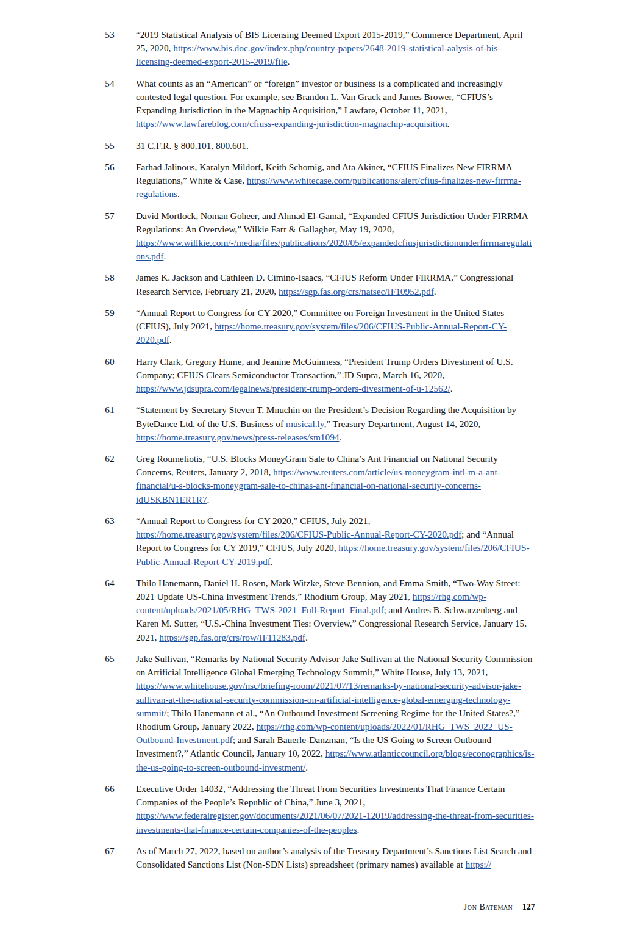53 “2019 Statistical Analysis of BIS Licensing Deemed Export 2015-2019,” Commerce Department, April 25, 2020, https://www.bis.doc.gov/index.php/country-papers/2648-2019-statistical-aalysis-of-bis-licensing-deemed-export-2015-2019/file.
54 What counts as an “American” or “foreign” investor or business is a complicated and increasingly contested legal question. For example, see Brandon L. Van Grack and James Brower, “CFIUS’s Expanding Jurisdiction in the Magnachip Acquisition,” Lawfare, October 11, 2021, https://www.lawfareblog.com/cfiuss-expanding-jurisdiction-magnachip-acquisition.
55 31 C.F.R. § 800.101, 800.601.
56 Farhad Jalinous, Karalyn Mildorf, Keith Schomig, and Ata Akiner, “CFIUS Finalizes New FIRRMA Regulations,” White & Case, https://www.whitecase.com/publications/alert/cfius-finalizes-new-firrma-regulations.
57 David Mortlock, Noman Goheer, and Ahmad El-Gamal, “Expanded CFIUS Jurisdiction Under FIRRMA Regulations: An Overview,” Wilkie Farr & Gallagher, May 19, 2020, https://www.willkie.com/-/media/files/publications/2020/05/expandedcfiusjurisdictionunderfirrmaregulations.pdf.
58 James K. Jackson and Cathleen D. Cimino-Isaacs, “CFIUS Reform Under FIRRMA,” Congressional Research Service, February 21, 2020, https://sgp.fas.org/crs/natsec/IF10952.pdf.
59 “Annual Report to Congress for CY 2020,” Committee on Foreign Investment in the United States (CFIUS), July 2021, https://home.treasury.gov/system/files/206/CFIUS-Public-Annual-Report-CY-2020.pdf.
60 Harry Clark, Gregory Hume, and Jeanine McGuinness, “President Trump Orders Divestment of U.S. Company; CFIUS Clears Semiconductor Transaction,” JD Supra, March 16, 2020, https://www.jdsupra.com/legalnews/president-trump-orders-divestment-of-u-12562/.
61 “Statement by Secretary Steven T. Mnuchin on the President’s Decision Regarding the Acquisition by ByteDance Ltd. of the U.S. Business of musical.ly,” Treasury Department, August 14, 2020, https://home.treasury.gov/news/press-releases/sm1094.
62 Greg Roumeliotis, “U.S. Blocks MoneyGram Sale to China’s Ant Financial on National Security Concerns, Reuters, January 2, 2018, https://www.reuters.com/article/us-moneygram-intl-m-a-ant-financial/u-s-blocks-moneygram-sale-to-chinas-ant-financial-on-national-security-concerns-idUSKBN1ER1R7.
63 “Annual Report to Congress for CY 2020,” CFIUS, July 2021, https://home.treasury.gov/system/files/206/CFIUS-Public-Annual-Report-CY-2020.pdf; and “Annual Report to Congress for CY 2019,” CFIUS, July 2020, https://home.treasury.gov/system/files/206/CFIUS-Public-Annual-Report-CY-2019.pdf.
64 Thilo Hanemann, Daniel H. Rosen, Mark Witzke, Steve Bennion, and Emma Smith, “Two-Way Street: 2021 Update US-China Investment Trends,” Rhodium Group, May 2021, https://rhg.com/wp-content/uploads/2021/05/RHG_TWS-2021_Full-Report_Final.pdf; and Andres B. Schwarzenberg and Karen M. Sutter, “U.S.-China Investment Ties: Overview,” Congressional Research Service, January 15, 2021, https://sgp.fas.org/crs/row/IF11283.pdf.
65 Jake Sullivan, “Remarks by National Security Advisor Jake Sullivan at the National Security Commission on Artificial Intelligence Global Emerging Technology Summit,” White House, July 13, 2021, https://www.whitehouse.gov/nsc/briefing-room/2021/07/13/remarks-by-national-security-advisor-jake-sullivan-at-the-national-security-commission-on-artificial-intelligence-global-emerging-technology-summit/; Thilo Hanemann et al., “An Outbound Investment Screening Regime for the United States?,” Rhodium Group, January 2022, https://rhg.com/wp-content/uploads/2022/01/RHG_TWS_2022_US-Outbound-Investment.pdf; and Sarah Bauerle-Danzman, “Is the US Going to Screen Outbound Investment?,” Atlantic Council, January 10, 2022, https://www.atlanticcouncil.org/blogs/econographics/is-the-us-going-to-screen-outbound-investment/.
66 Executive Order 14032, “Addressing the Threat From Securities Investments That Finance Certain Companies of the People’s Republic of China,” June 3, 2021, https://www.federalregister.gov/documents/2021/06/07/2021-12019/addressing-the-threat-from-securities-investments-that-finance-certain-companies-of-the-peoples.
67 As of March 27, 2022, based on author’s analysis of the Treasury Department’s Sanctions List Search and Consolidated Sanctions List (Non-SDN Lists) spreadsheet (primary names) available at https://
Jon Bateman 127